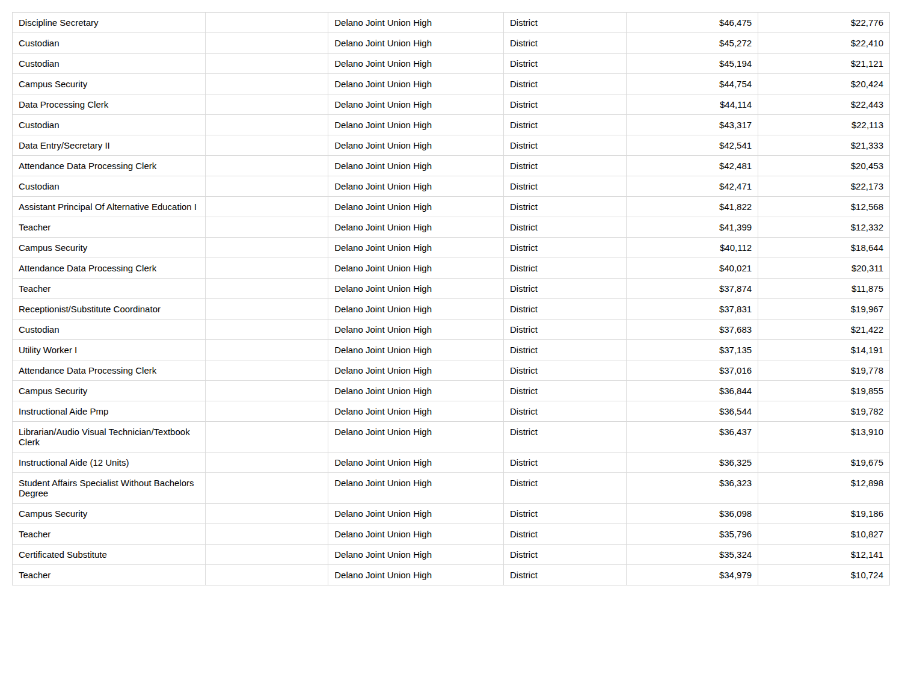| Discipline Secretary | | Delano Joint Union High | District | $46,475 | $22,776 |
| Custodian | | Delano Joint Union High | District | $45,272 | $22,410 |
| Custodian | | Delano Joint Union High | District | $45,194 | $21,121 |
| Campus Security | | Delano Joint Union High | District | $44,754 | $20,424 |
| Data Processing Clerk | | Delano Joint Union High | District | $44,114 | $22,443 |
| Custodian | | Delano Joint Union High | District | $43,317 | $22,113 |
| Data Entry/Secretary II | | Delano Joint Union High | District | $42,541 | $21,333 |
| Attendance Data Processing Clerk | | Delano Joint Union High | District | $42,481 | $20,453 |
| Custodian | | Delano Joint Union High | District | $42,471 | $22,173 |
| Assistant Principal Of Alternative Education I | | Delano Joint Union High | District | $41,822 | $12,568 |
| Teacher | | Delano Joint Union High | District | $41,399 | $12,332 |
| Campus Security | | Delano Joint Union High | District | $40,112 | $18,644 |
| Attendance Data Processing Clerk | | Delano Joint Union High | District | $40,021 | $20,311 |
| Teacher | | Delano Joint Union High | District | $37,874 | $11,875 |
| Receptionist/Substitute Coordinator | | Delano Joint Union High | District | $37,831 | $19,967 |
| Custodian | | Delano Joint Union High | District | $37,683 | $21,422 |
| Utility Worker I | | Delano Joint Union High | District | $37,135 | $14,191 |
| Attendance Data Processing Clerk | | Delano Joint Union High | District | $37,016 | $19,778 |
| Campus Security | | Delano Joint Union High | District | $36,844 | $19,855 |
| Instructional Aide Pmp | | Delano Joint Union High | District | $36,544 | $19,782 |
| Librarian/Audio Visual Technician/Textbook Clerk | | Delano Joint Union High | District | $36,437 | $13,910 |
| Instructional Aide (12 Units) | | Delano Joint Union High | District | $36,325 | $19,675 |
| Student Affairs Specialist Without Bachelors Degree | | Delano Joint Union High | District | $36,323 | $12,898 |
| Campus Security | | Delano Joint Union High | District | $36,098 | $19,186 |
| Teacher | | Delano Joint Union High | District | $35,796 | $10,827 |
| Certificated Substitute | | Delano Joint Union High | District | $35,324 | $12,141 |
| Teacher | | Delano Joint Union High | District | $34,979 | $10,724 |